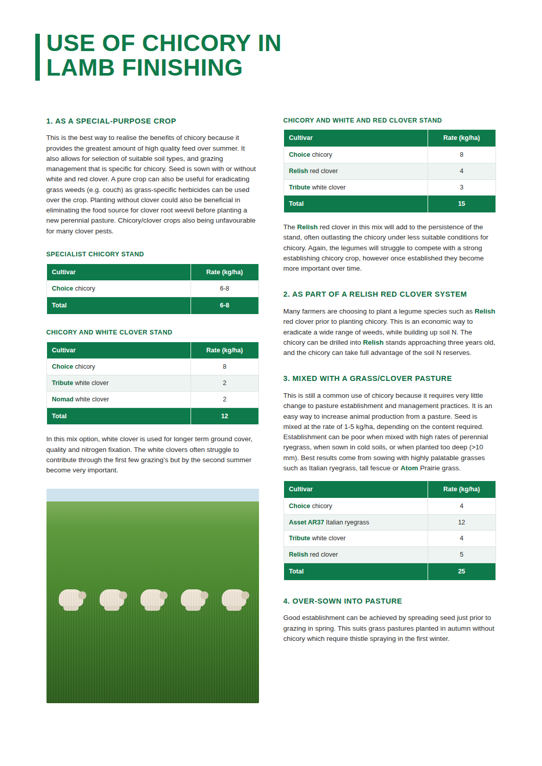Use of chicory in
lamb finishing
1. As a special-purpose crop
This is the best way to realise the benefits of chicory because it provides the greatest amount of high quality feed over summer. It also allows for selection of suitable soil types, and grazing management that is specific for chicory. Seed is sown with or without white and red clover. A pure crop can also be useful for eradicating grass weeds (e.g. couch) as grass-specific herbicides can be used over the crop. Planting without clover could also be beneficial in eliminating the food source for clover root weevil before planting a new perennial pasture. Chicory/clover crops also being unfavourable for many clover pests.
Specialist chicory stand
| Cultivar | Rate (kg/ha) |
| --- | --- |
| Choice chicory | 6-8 |
| Total | 6-8 |
Chicory and white clover stand
| Cultivar | Rate (kg/ha) |
| --- | --- |
| Choice chicory | 8 |
| Tribute white clover | 2 |
| Nomad white clover | 2 |
| Total | 12 |
In this mix option, white clover is used for longer term ground cover, quality and nitrogen fixation. The white clovers often struggle to contribute through the first few grazing's but by the second summer become very important.
Chicory and white and red clover stand
| Cultivar | Rate (kg/ha) |
| --- | --- |
| Choice chicory | 8 |
| Relish red clover | 4 |
| Tribute white clover | 3 |
| Total | 15 |
The Relish red clover in this mix will add to the persistence of the stand, often outlasting the chicory under less suitable conditions for chicory. Again, the legumes will struggle to compete with a strong establishing chicory crop, however once established they become more important over time.
2. As part of a Relish red clover system
Many farmers are choosing to plant a legume species such as Relish red clover prior to planting chicory. This is an economic way to eradicate a wide range of weeds, while building up soil N. The chicory can be drilled into Relish stands approaching three years old, and the chicory can take full advantage of the soil N reserves.
3. Mixed with a grass/clover pasture
This is still a common use of chicory because it requires very little change to pasture establishment and management practices. It is an easy way to increase animal production from a pasture. Seed is mixed at the rate of 1-5 kg/ha, depending on the content required. Establishment can be poor when mixed with high rates of perennial ryegrass, when sown in cold soils, or when planted too deep (>10 mm). Best results come from sowing with highly palatable grasses such as Italian ryegrass, tall fescue or Atom Prairie grass.
| Cultivar | Rate (kg/ha) |
| --- | --- |
| Choice chicory | 4 |
| Asset AR37 Italian ryegrass | 12 |
| Tribute white clover | 4 |
| Relish red clover | 5 |
| Total | 25 |
4. Over-sown into pasture
Good establishment can be achieved by spreading seed just prior to grazing in spring. This suits grass pastures planted in autumn without chicory which require thistle spraying in the first winter.